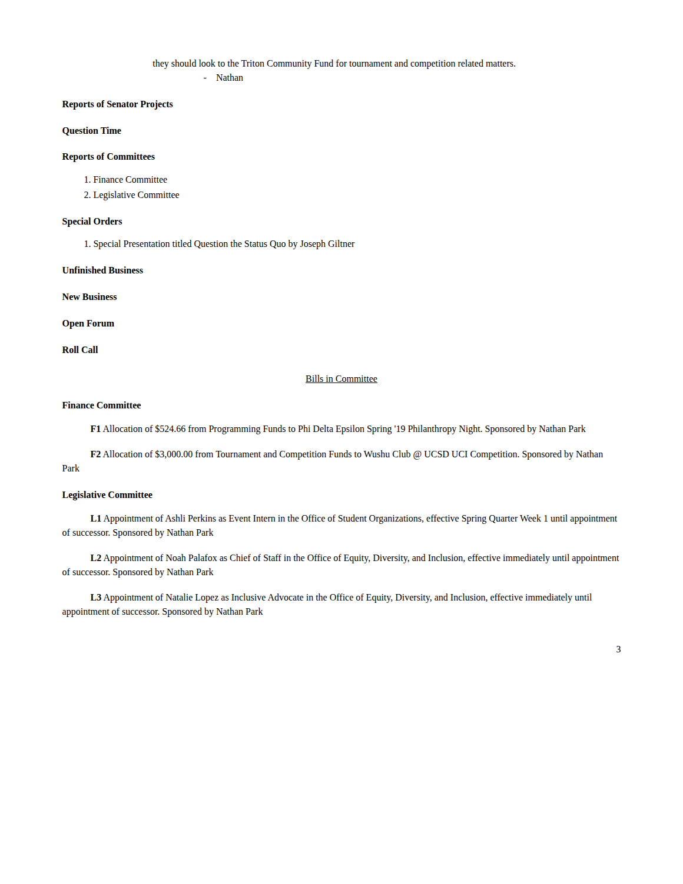they should look to the Triton Community Fund for tournament and competition related matters.
- Nathan
Reports of Senator Projects
Question Time
Reports of Committees
Finance Committee
Legislative Committee
Special Orders
Special Presentation titled Question the Status Quo by Joseph Giltner
Unfinished Business
New Business
Open Forum
Roll Call
Bills in Committee
Finance Committee
F1 Allocation of $524.66 from Programming Funds to Phi Delta Epsilon Spring '19 Philanthropy Night. Sponsored by Nathan Park
F2 Allocation of $3,000.00 from Tournament and Competition Funds to Wushu Club @ UCSD UCI Competition. Sponsored by Nathan Park
Legislative Committee
L1 Appointment of Ashli Perkins as Event Intern in the Office of Student Organizations, effective Spring Quarter Week 1 until appointment of successor. Sponsored by Nathan Park
L2 Appointment of Noah Palafox as Chief of Staff in the Office of Equity, Diversity, and Inclusion, effective immediately until appointment of successor. Sponsored by Nathan Park
L3 Appointment of Natalie Lopez as Inclusive Advocate in the Office of Equity, Diversity, and Inclusion, effective immediately until appointment of successor. Sponsored by Nathan Park
3